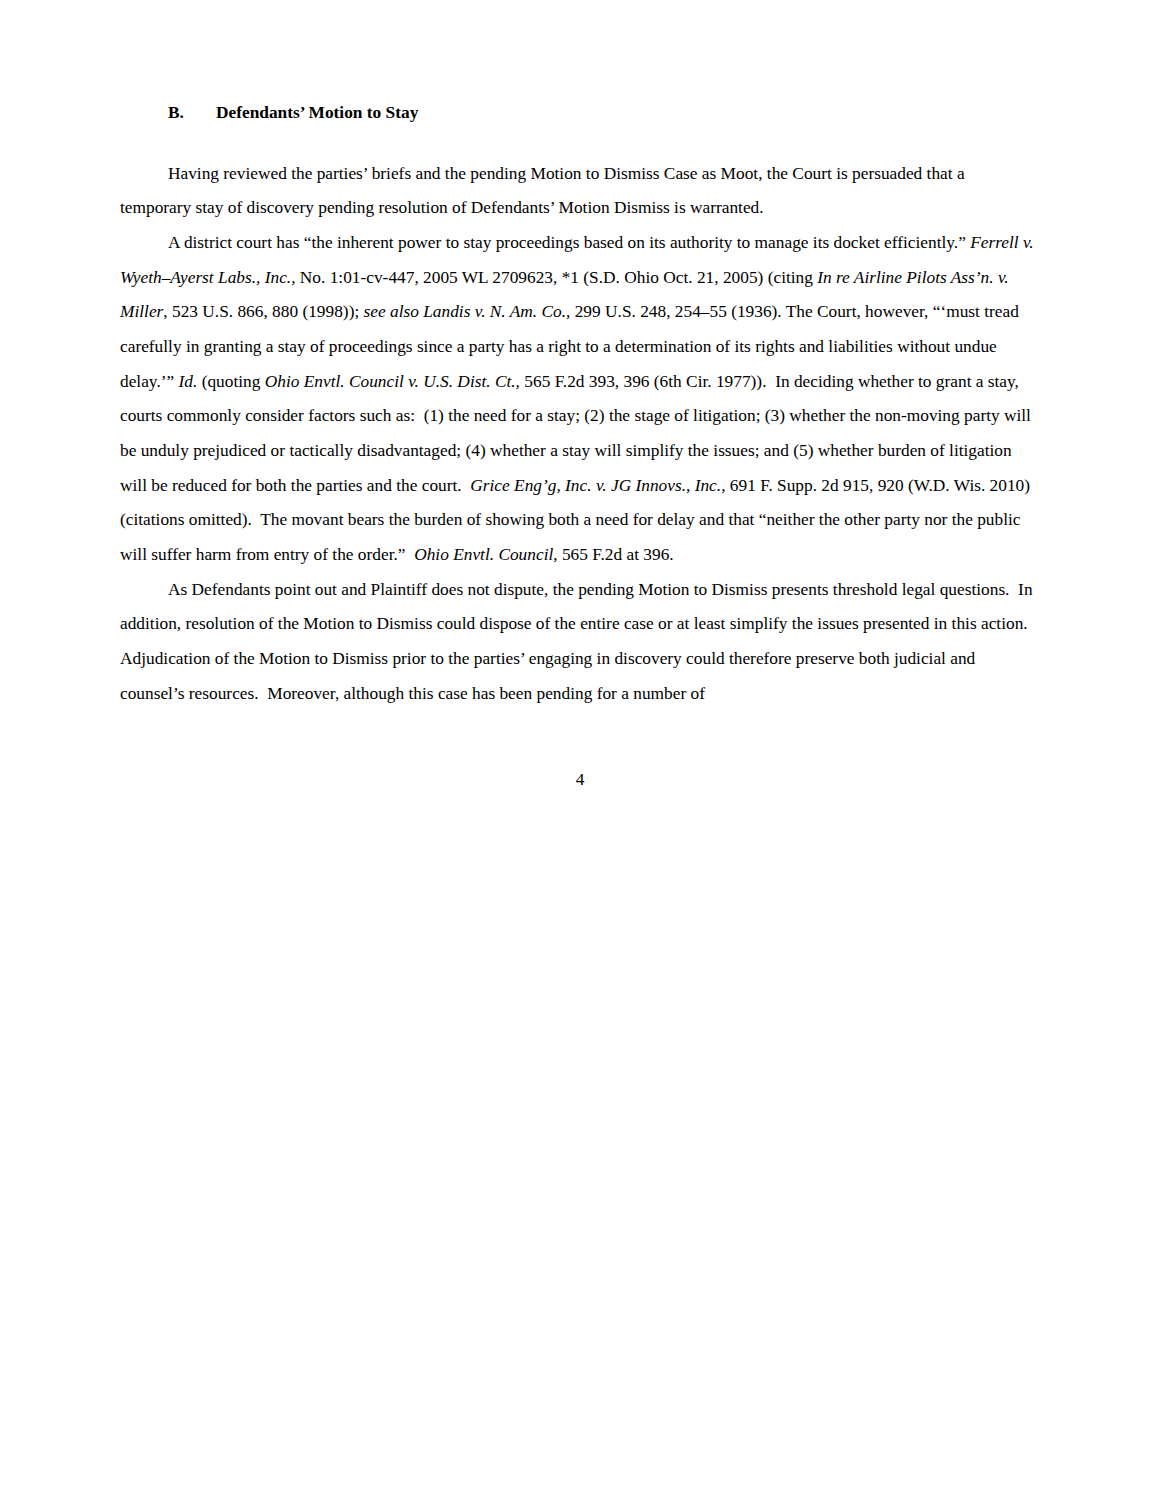B. Defendants’ Motion to Stay
Having reviewed the parties’ briefs and the pending Motion to Dismiss Case as Moot, the Court is persuaded that a temporary stay of discovery pending resolution of Defendants’ Motion Dismiss is warranted.
A district court has “the inherent power to stay proceedings based on its authority to manage its docket efficiently.” Ferrell v. Wyeth–Ayerst Labs., Inc., No. 1:01-cv-447, 2005 WL 2709623, *1 (S.D. Ohio Oct. 21, 2005) (citing In re Airline Pilots Ass’n. v. Miller, 523 U.S. 866, 880 (1998)); see also Landis v. N. Am. Co., 299 U.S. 248, 254–55 (1936). The Court, however, “‘must tread carefully in granting a stay of proceedings since a party has a right to a determination of its rights and liabilities without undue delay.’” Id. (quoting Ohio Envtl. Council v. U.S. Dist. Ct., 565 F.2d 393, 396 (6th Cir. 1977)). In deciding whether to grant a stay, courts commonly consider factors such as: (1) the need for a stay; (2) the stage of litigation; (3) whether the non-moving party will be unduly prejudiced or tactically disadvantaged; (4) whether a stay will simplify the issues; and (5) whether burden of litigation will be reduced for both the parties and the court. Grice Eng’g, Inc. v. JG Innovs., Inc., 691 F. Supp. 2d 915, 920 (W.D. Wis. 2010) (citations omitted). The movant bears the burden of showing both a need for delay and that “neither the other party nor the public will suffer harm from entry of the order.” Ohio Envtl. Council, 565 F.2d at 396.
As Defendants point out and Plaintiff does not dispute, the pending Motion to Dismiss presents threshold legal questions. In addition, resolution of the Motion to Dismiss could dispose of the entire case or at least simplify the issues presented in this action. Adjudication of the Motion to Dismiss prior to the parties’ engaging in discovery could therefore preserve both judicial and counsel’s resources. Moreover, although this case has been pending for a number of
4